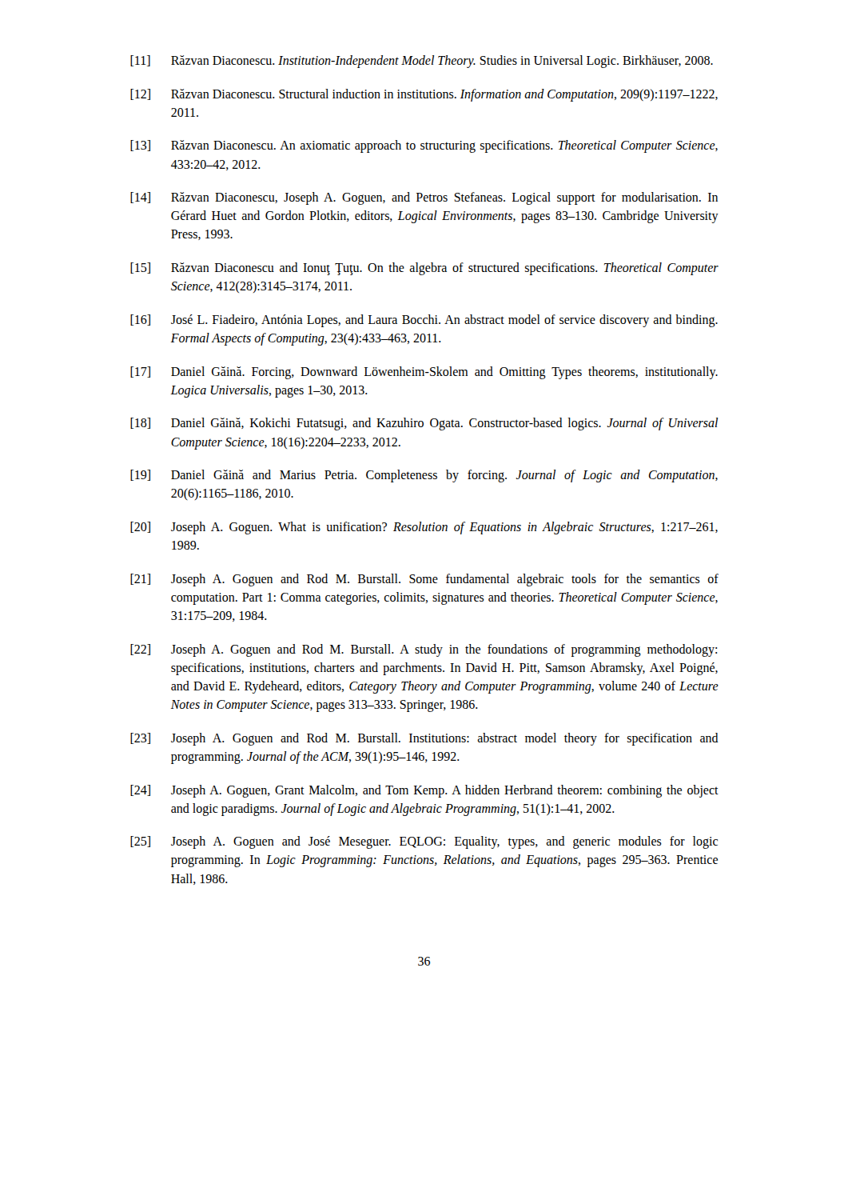[11] Răzvan Diaconescu. Institution-Independent Model Theory. Studies in Universal Logic. Birkhäuser, 2008.
[12] Răzvan Diaconescu. Structural induction in institutions. Information and Computation, 209(9):1197–1222, 2011.
[13] Răzvan Diaconescu. An axiomatic approach to structuring specifications. Theoretical Computer Science, 433:20–42, 2012.
[14] Răzvan Diaconescu, Joseph A. Goguen, and Petros Stefaneas. Logical support for modularisation. In Gérard Huet and Gordon Plotkin, editors, Logical Environments, pages 83–130. Cambridge University Press, 1993.
[15] Răzvan Diaconescu and Ionuţ Ţuţu. On the algebra of structured specifications. Theoretical Computer Science, 412(28):3145–3174, 2011.
[16] José L. Fiadeiro, Antónia Lopes, and Laura Bocchi. An abstract model of service discovery and binding. Formal Aspects of Computing, 23(4):433–463, 2011.
[17] Daniel Găină. Forcing, Downward Löwenheim-Skolem and Omitting Types theorems, institutionally. Logica Universalis, pages 1–30, 2013.
[18] Daniel Găină, Kokichi Futatsugi, and Kazuhiro Ogata. Constructor-based logics. Journal of Universal Computer Science, 18(16):2204–2233, 2012.
[19] Daniel Găină and Marius Petria. Completeness by forcing. Journal of Logic and Computation, 20(6):1165–1186, 2010.
[20] Joseph A. Goguen. What is unification? Resolution of Equations in Algebraic Structures, 1:217–261, 1989.
[21] Joseph A. Goguen and Rod M. Burstall. Some fundamental algebraic tools for the semantics of computation. Part 1: Comma categories, colimits, signatures and theories. Theoretical Computer Science, 31:175–209, 1984.
[22] Joseph A. Goguen and Rod M. Burstall. A study in the foundations of programming methodology: specifications, institutions, charters and parchments. In David H. Pitt, Samson Abramsky, Axel Poigné, and David E. Rydeheard, editors, Category Theory and Computer Programming, volume 240 of Lecture Notes in Computer Science, pages 313–333. Springer, 1986.
[23] Joseph A. Goguen and Rod M. Burstall. Institutions: abstract model theory for specification and programming. Journal of the ACM, 39(1):95–146, 1992.
[24] Joseph A. Goguen, Grant Malcolm, and Tom Kemp. A hidden Herbrand theorem: combining the object and logic paradigms. Journal of Logic and Algebraic Programming, 51(1):1–41, 2002.
[25] Joseph A. Goguen and José Meseguer. EQLOG: Equality, types, and generic modules for logic programming. In Logic Programming: Functions, Relations, and Equations, pages 295–363. Prentice Hall, 1986.
36